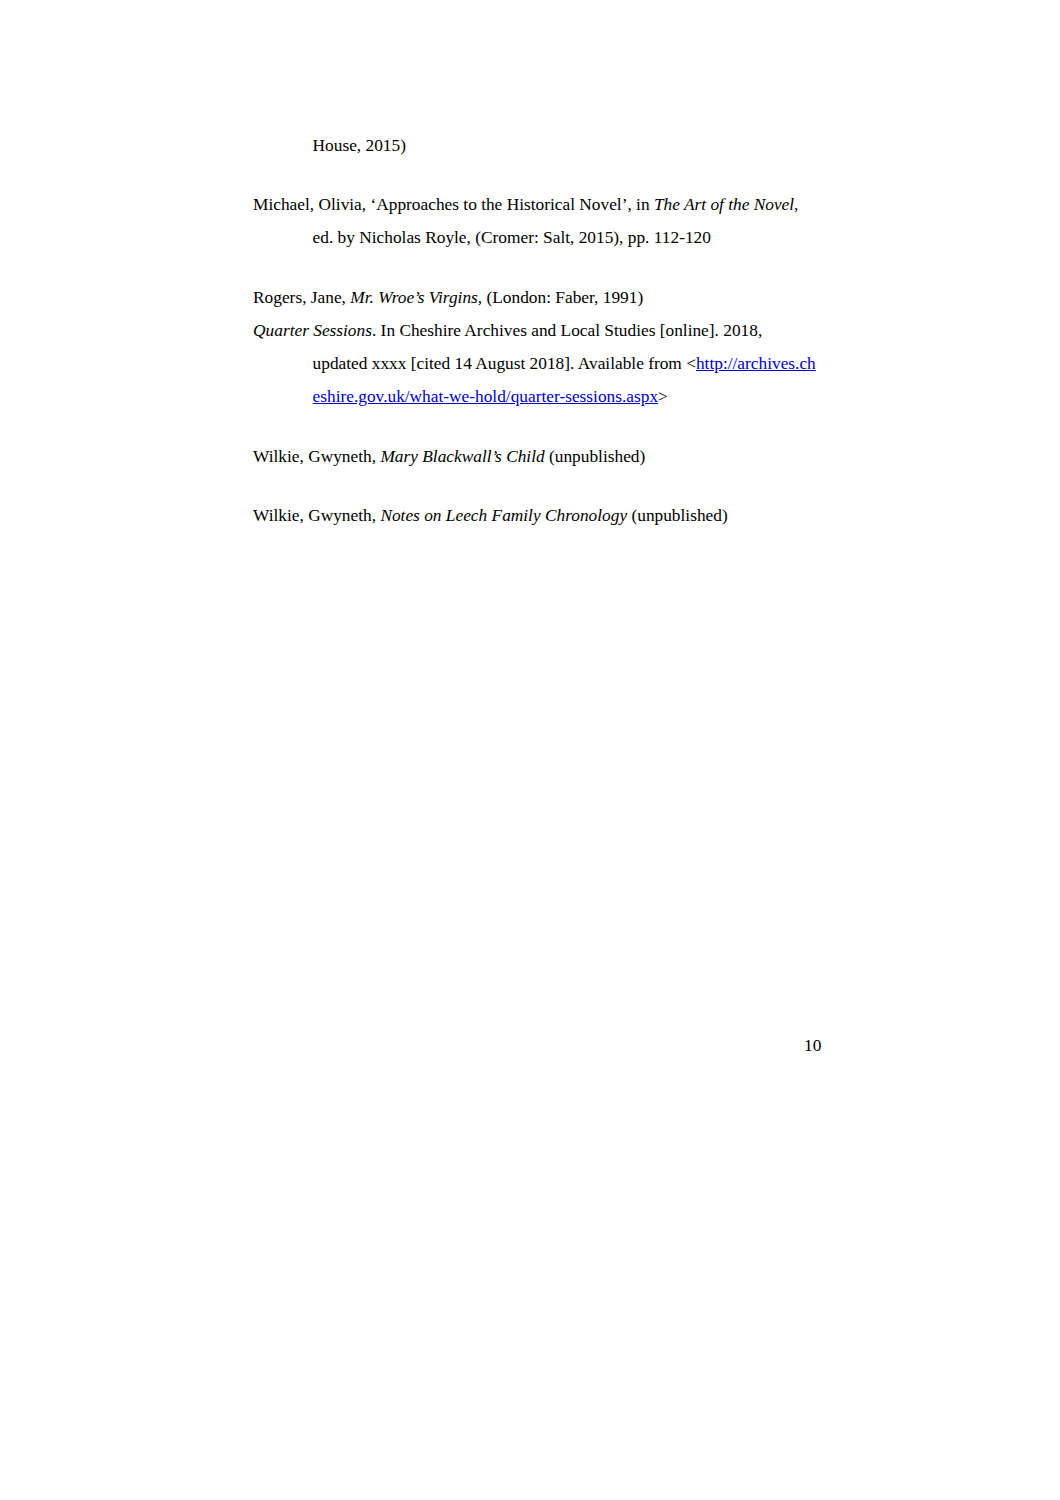House, 2015)
Michael, Olivia, ‘Approaches to the Historical Novel’, in The Art of the Novel, ed. by Nicholas Royle, (Cromer: Salt, 2015), pp. 112-120
Rogers, Jane, Mr. Wroe’s Virgins, (London: Faber, 1991)
Quarter Sessions. In Cheshire Archives and Local Studies [online]. 2018, updated xxxx [cited 14 August 2018]. Available from <http://archives.cheshire.gov.uk/what-we-hold/quarter-sessions.aspx>
Wilkie, Gwyneth, Mary Blackwall’s Child (unpublished)
Wilkie, Gwyneth, Notes on Leech Family Chronology (unpublished)
10